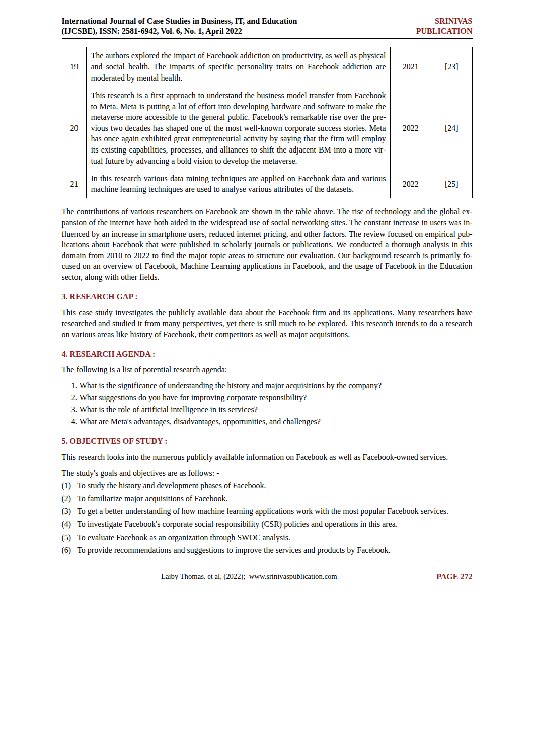International Journal of Case Studies in Business, IT, and Education
(IJCSBE), ISSN: 2581-6942, Vol. 6, No. 1, April 2022
SRINIVAS
PUBLICATION
| 19 | The authors explored the impact of Facebook addiction on productivity, as well as physical and social health. The impacts of specific personality traits on Facebook addiction are moderated by mental health. | 2021 | [23] |
| 20 | This research is a first approach to understand the business model transfer from Facebook to Meta. Meta is putting a lot of effort into developing hardware and software to make the metaverse more accessible to the general public. Facebook's remarkable rise over the previous two decades has shaped one of the most well-known corporate success stories. Meta has once again exhibited great entrepreneurial activity by saying that the firm will employ its existing capabilities, processes, and alliances to shift the adjacent BM into a more virtual future by advancing a bold vision to develop the metaverse. | 2022 | [24] |
| 21 | In this research various data mining techniques are applied on Facebook data and various machine learning techniques are used to analyse various attributes of the datasets. | 2022 | [25] |
The contributions of various researchers on Facebook are shown in the table above. The rise of technology and the global expansion of the internet have both aided in the widespread use of social networking sites. The constant increase in users was influenced by an increase in smartphone users, reduced internet pricing, and other factors. The review focused on empirical publications about Facebook that were published in scholarly journals or publications. We conducted a thorough analysis in this domain from 2010 to 2022 to find the major topic areas to structure our evaluation. Our background research is primarily focused on an overview of Facebook, Machine Learning applications in Facebook, and the usage of Facebook in the Education sector, along with other fields.
3. RESEARCH GAP :
This case study investigates the publicly available data about the Facebook firm and its applications. Many researchers have researched and studied it from many perspectives, yet there is still much to be explored. This research intends to do a research on various areas like history of Facebook, their competitors as well as major acquisitions.
4. RESEARCH AGENDA :
The following is a list of potential research agenda:
What is the significance of understanding the history and major acquisitions by the company?
What suggestions do you have for improving corporate responsibility?
What is the role of artificial intelligence in its services?
What are Meta's advantages, disadvantages, opportunities, and challenges?
5. OBJECTIVES OF STUDY :
This research looks into the numerous publicly available information on Facebook as well as Facebook-owned services.
The study's goals and objectives are as follows: -
(1) To study the history and development phases of Facebook.
(2) To familiarize major acquisitions of Facebook.
(3) To get a better understanding of how machine learning applications work with the most popular Facebook services.
(4) To investigate Facebook's corporate social responsibility (CSR) policies and operations in this area.
(5) To evaluate Facebook as an organization through SWOC analysis.
(6) To provide recommendations and suggestions to improve the services and products by Facebook.
Laiby Thomas, et al, (2022); www.srinivaspublication.com
PAGE 272